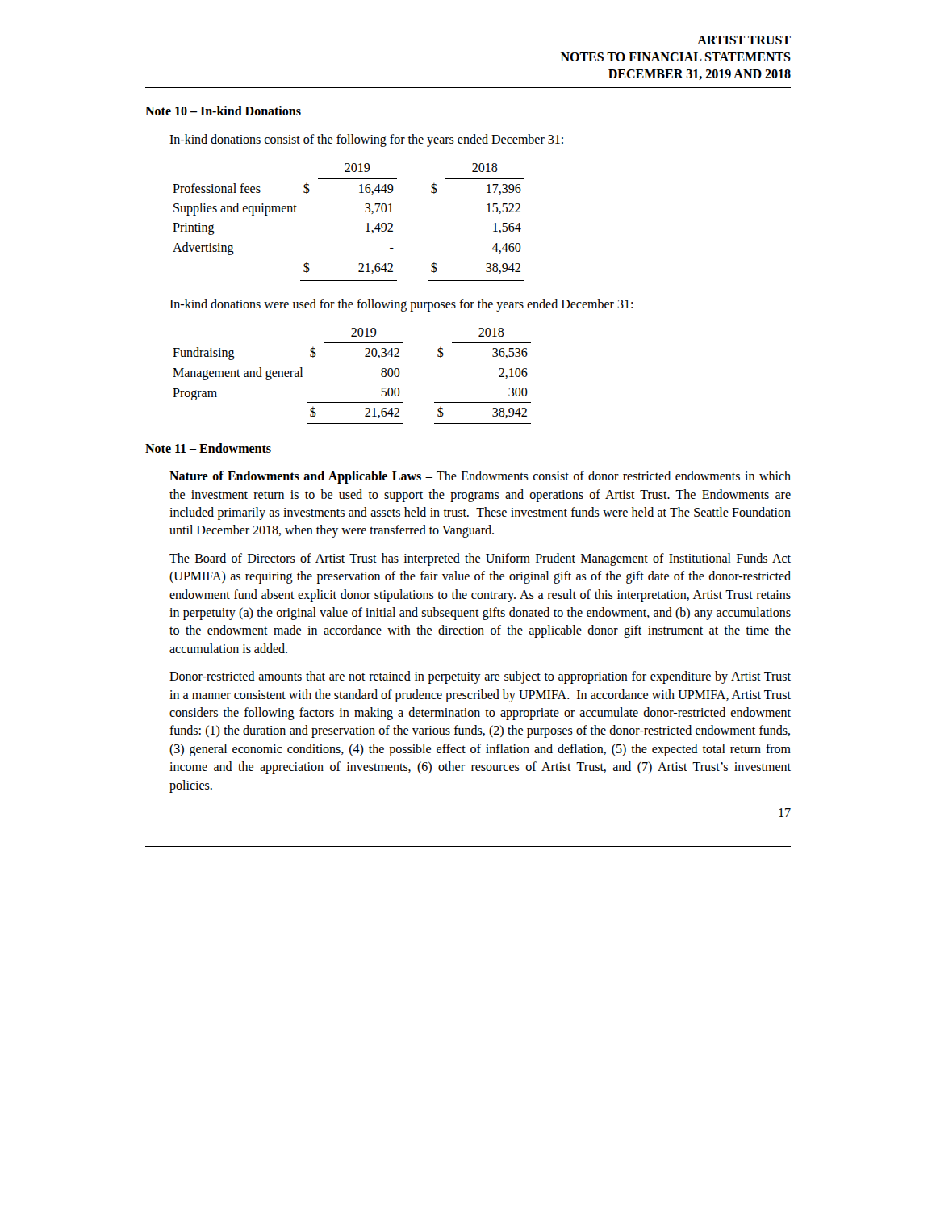ARTIST TRUST
NOTES TO FINANCIAL STATEMENTS
DECEMBER 31, 2019 AND 2018
Note 10 – In-kind Donations
In-kind donations consist of the following for the years ended December 31:
| | | 2019 | | | 2018 |
| Professional fees | $ | 16,449 | | $ | 17,396 |
| Supplies and equipment | | 3,701 | | | 15,522 |
| Printing | | 1,492 | | | 1,564 |
| Advertising | | - | | | 4,460 |
| | $ | 21,642 | | $ | 38,942 |
In-kind donations were used for the following purposes for the years ended December 31:
| | | 2019 | | | 2018 |
| Fundraising | $ | 20,342 | | $ | 36,536 |
| Management and general | | 800 | | | 2,106 |
| Program | | 500 | | | 300 |
| | $ | 21,642 | | $ | 38,942 |
Note 11 – Endowments
Nature of Endowments and Applicable Laws – The Endowments consist of donor restricted endowments in which the investment return is to be used to support the programs and operations of Artist Trust. The Endowments are included primarily as investments and assets held in trust. These investment funds were held at The Seattle Foundation until December 2018, when they were transferred to Vanguard.
The Board of Directors of Artist Trust has interpreted the Uniform Prudent Management of Institutional Funds Act (UPMIFA) as requiring the preservation of the fair value of the original gift as of the gift date of the donor-restricted endowment fund absent explicit donor stipulations to the contrary. As a result of this interpretation, Artist Trust retains in perpetuity (a) the original value of initial and subsequent gifts donated to the endowment, and (b) any accumulations to the endowment made in accordance with the direction of the applicable donor gift instrument at the time the accumulation is added.
Donor-restricted amounts that are not retained in perpetuity are subject to appropriation for expenditure by Artist Trust in a manner consistent with the standard of prudence prescribed by UPMIFA. In accordance with UPMIFA, Artist Trust considers the following factors in making a determination to appropriate or accumulate donor-restricted endowment funds: (1) the duration and preservation of the various funds, (2) the purposes of the donor-restricted endowment funds, (3) general economic conditions, (4) the possible effect of inflation and deflation, (5) the expected total return from income and the appreciation of investments, (6) other resources of Artist Trust, and (7) Artist Trust’s investment policies.
17